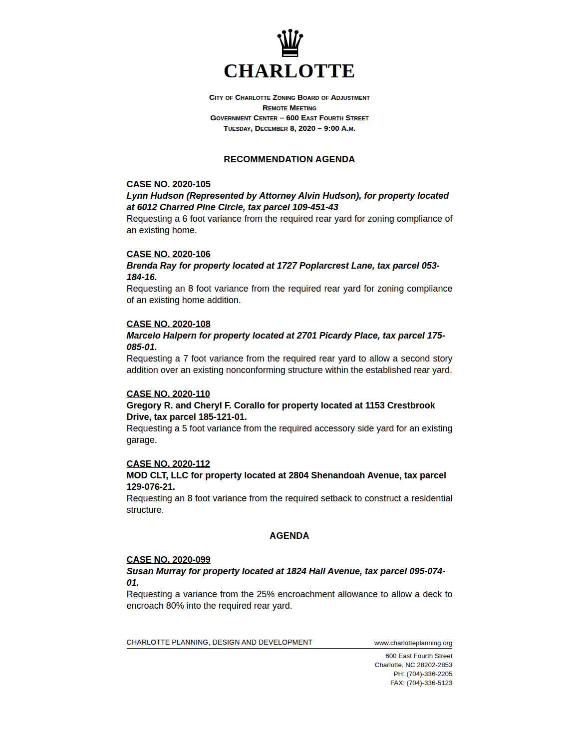♛
CHARLOTTE
CITY OF CHARLOTTE ZONING BOARD OF ADJUSTMENT
REMOTE MEETING
GOVERNMENT CENTER – 600 EAST FOURTH STREET
TUESDAY, DECEMBER 8, 2020 – 9:00 A.M.
RECOMMENDATION AGENDA
CASE NO. 2020-105
Lynn Hudson (Represented by Attorney Alvin Hudson), for property located at 6012 Charred Pine Circle, tax parcel 109-451-43
Requesting a 6 foot variance from the required rear yard for zoning compliance of an existing home.
CASE NO. 2020-106
Brenda Ray for property located at 1727 Poplarcrest Lane, tax parcel 053-184-16.
Requesting an 8 foot variance from the required rear yard for zoning compliance of an existing home addition.
CASE NO. 2020-108
Marcelo Halpern for property located at 2701 Picardy Place, tax parcel 175-085-01.
Requesting a 7 foot variance from the required rear yard to allow a second story addition over an existing nonconforming structure within the established rear yard.
CASE NO. 2020-110
Gregory R. and Cheryl F. Corallo for property located at 1153 Crestbrook Drive, tax parcel 185-121-01.
Requesting a 5 foot variance from the required accessory side yard for an existing garage.
CASE NO. 2020-112
MOD CLT, LLC for property located at 2804 Shenandoah Avenue, tax parcel 129-076-21.
Requesting an 8 foot variance from the required setback to construct a residential structure.
AGENDA
CASE NO. 2020-099
Susan Murray for property located at 1824 Hall Avenue, tax parcel 095-074-01.
Requesting a variance from the 25% encroachment allowance to allow a deck to encroach 80% into the required rear yard.
CHARLOTTE PLANNING, DESIGN AND DEVELOPMENT
www.charlotteplanning.org
600 East Fourth Street
Charlotte, NC 28202-2853
PH: (704)-336-2205
FAX: (704)-336-5123